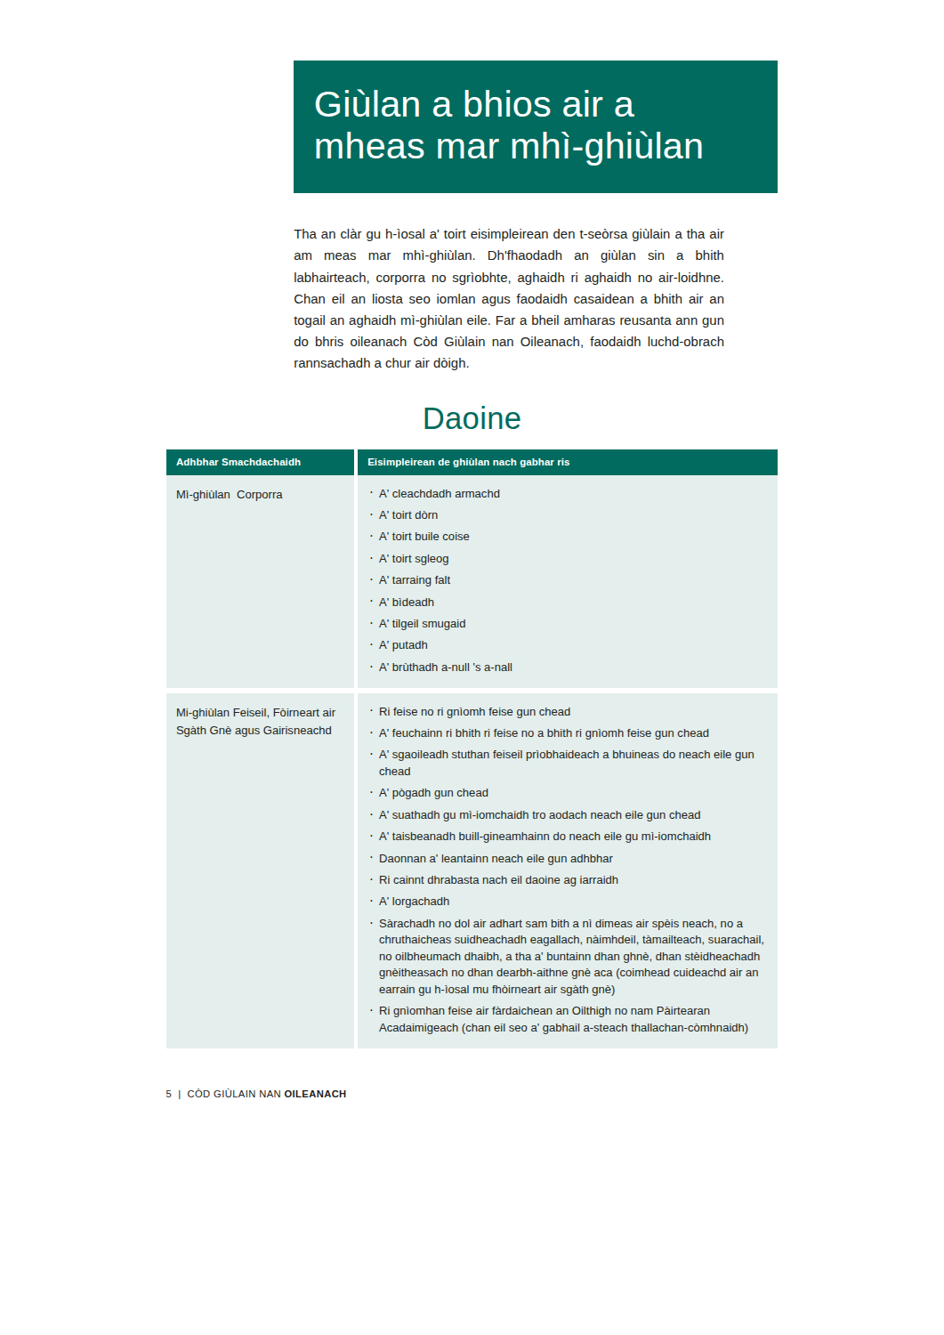Giùlan a bhios air a
mheas mar mhì-ghiùlan
Tha an clàr gu h-ìosal a' toirt eisimpleirean den t-seòrsa giùlain a tha air am meas mar mhì-ghiùlan. Dh'fhaodadh an giùlan sin a bhith labhairteach, corporra no sgrìobhte, aghaidh ri aghaidh no air-loidhne. Chan eil an liosta seo iomlan agus faodaidh casaidean a bhith air an togail an aghaidh mì-ghiùlan eile. Far a bheil amharas reusanta ann gun do bhris oileanach Còd Giùlain nan Oileanach, faodaidh luchd-obrach rannsachadh a chur air dòigh.
Daoine
| Adhbhar Smachdachaidh | Eisimpleirean de ghiùlan nach gabhar ris |
| --- | --- |
| Mì-ghiùlan Corporra | A' cleachdadh armachd A' toirt dòrn A' toirt buile coise A' toirt sgleog A' tarraing falt A' bìdeadh A' tilgeil smugaid A' putadh A' brùthadh a-null 's a-nall |
| Mi-ghiùlan Feiseil, Fòirneart air Sgàth Gnè agus Gairisneachd | Ri feise no ri gnìomh feise gun chead A' feuchainn ri bhith ri feise no a bhith ri gnìomh feise gun chead A' sgaoileadh stuthan feiseil prìobhaideach a bhuineas do neach eile gun chead A' pògadh gun chead A' suathadh gu mì-iomchaidh tro aodach neach eile gun chead A' taisbeanadh buill-gineamhainn do neach eile gu mì-iomchaidh Daonnan a' leantainn neach eile gun adhbhar Ri cainnt dhrabasta nach eil daoine ag iarraidh A' lorgachadh Sàrachadh no dol air adhart sam bith a nì dimeas air spèis neach, no a chruthaicheas suidheachadh eagallach, nàimhdeil, tàmailteach, suarachail, no oilbheumach dhaibh, a tha a' buntainn dhan ghnè, dhan stèidheachadh gnèitheasach no dhan dearbh-aithne gnè aca (coimhead cuideachd air an earrain gu h-ìosal mu fhòirneart air sgàth gnè) Ri gnìomhan feise air fàrdaichean an Oilthigh no nam Pàirtearan Acadaimigeach (chan eil seo a' gabhail a-steach thallachan-còmhnaidh) |
5 | CÒD GIÙLAIN NAN OILEANACH